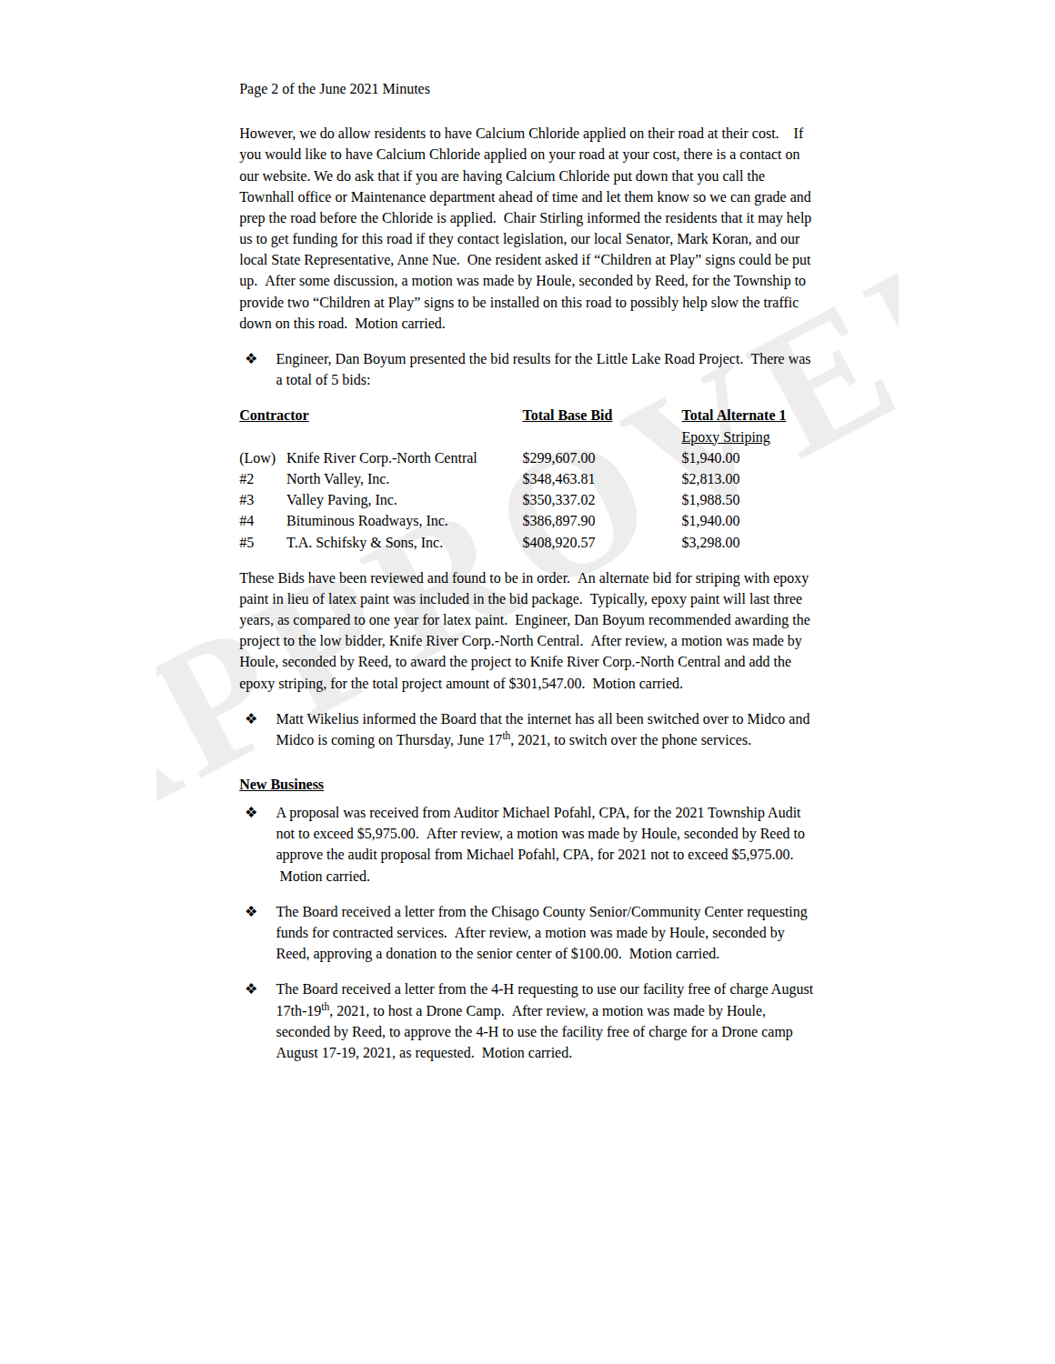APPROVED
Page 2 of the June 2021 Minutes
However, we do allow residents to have Calcium Chloride applied on their road at their cost. If you would like to have Calcium Chloride applied on your road at your cost, there is a contact on our website. We do ask that if you are having Calcium Chloride put down that you call the Townhall office or Maintenance department ahead of time and let them know so we can grade and prep the road before the Chloride is applied. Chair Stirling informed the residents that it may help us to get funding for this road if they contact legislation, our local Senator, Mark Koran, and our local State Representative, Anne Nue. One resident asked if “Children at Play” signs could be put up. After some discussion, a motion was made by Houle, seconded by Reed, for the Township to provide two “Children at Play” signs to be installed on this road to possibly help slow the traffic down on this road. Motion carried.
Engineer, Dan Boyum presented the bid results for the Little Lake Road Project. There was a total of 5 bids:
| Contractor | Total Base Bid | Total Alternate 1 |
| --- | --- | --- |
| | Epoxy Striping |
| (Low) | Knife River Corp.-North Central | $299,607.00 | $1,940.00 |
| #2 | North Valley, Inc. | $348,463.81 | $2,813.00 |
| #3 | Valley Paving, Inc. | $350,337.02 | $1,988.50 |
| #4 | Bituminous Roadways, Inc. | $386,897.90 | $1,940.00 |
| #5 | T.A. Schifsky & Sons, Inc. | $408,920.57 | $3,298.00 |
These Bids have been reviewed and found to be in order. An alternate bid for striping with epoxy paint in lieu of latex paint was included in the bid package. Typically, epoxy paint will last three years, as compared to one year for latex paint. Engineer, Dan Boyum recommended awarding the project to the low bidder, Knife River Corp.-North Central. After review, a motion was made by Houle, seconded by Reed, to award the project to Knife River Corp.-North Central and add the epoxy striping, for the total project amount of $301,547.00. Motion carried.
Matt Wikelius informed the Board that the internet has all been switched over to Midco and Midco is coming on Thursday, June 17th, 2021, to switch over the phone services.
New Business
A proposal was received from Auditor Michael Pofahl, CPA, for the 2021 Township Audit not to exceed $5,975.00. After review, a motion was made by Houle, seconded by Reed to approve the audit proposal from Michael Pofahl, CPA, for 2021 not to exceed $5,975.00. Motion carried.
The Board received a letter from the Chisago County Senior/Community Center requesting funds for contracted services. After review, a motion was made by Houle, seconded by Reed, approving a donation to the senior center of $100.00. Motion carried.
The Board received a letter from the 4-H requesting to use our facility free of charge August 17th-19th, 2021, to host a Drone Camp. After review, a motion was made by Houle, seconded by Reed, to approve the 4-H to use the facility free of charge for a Drone camp August 17-19, 2021, as requested. Motion carried.